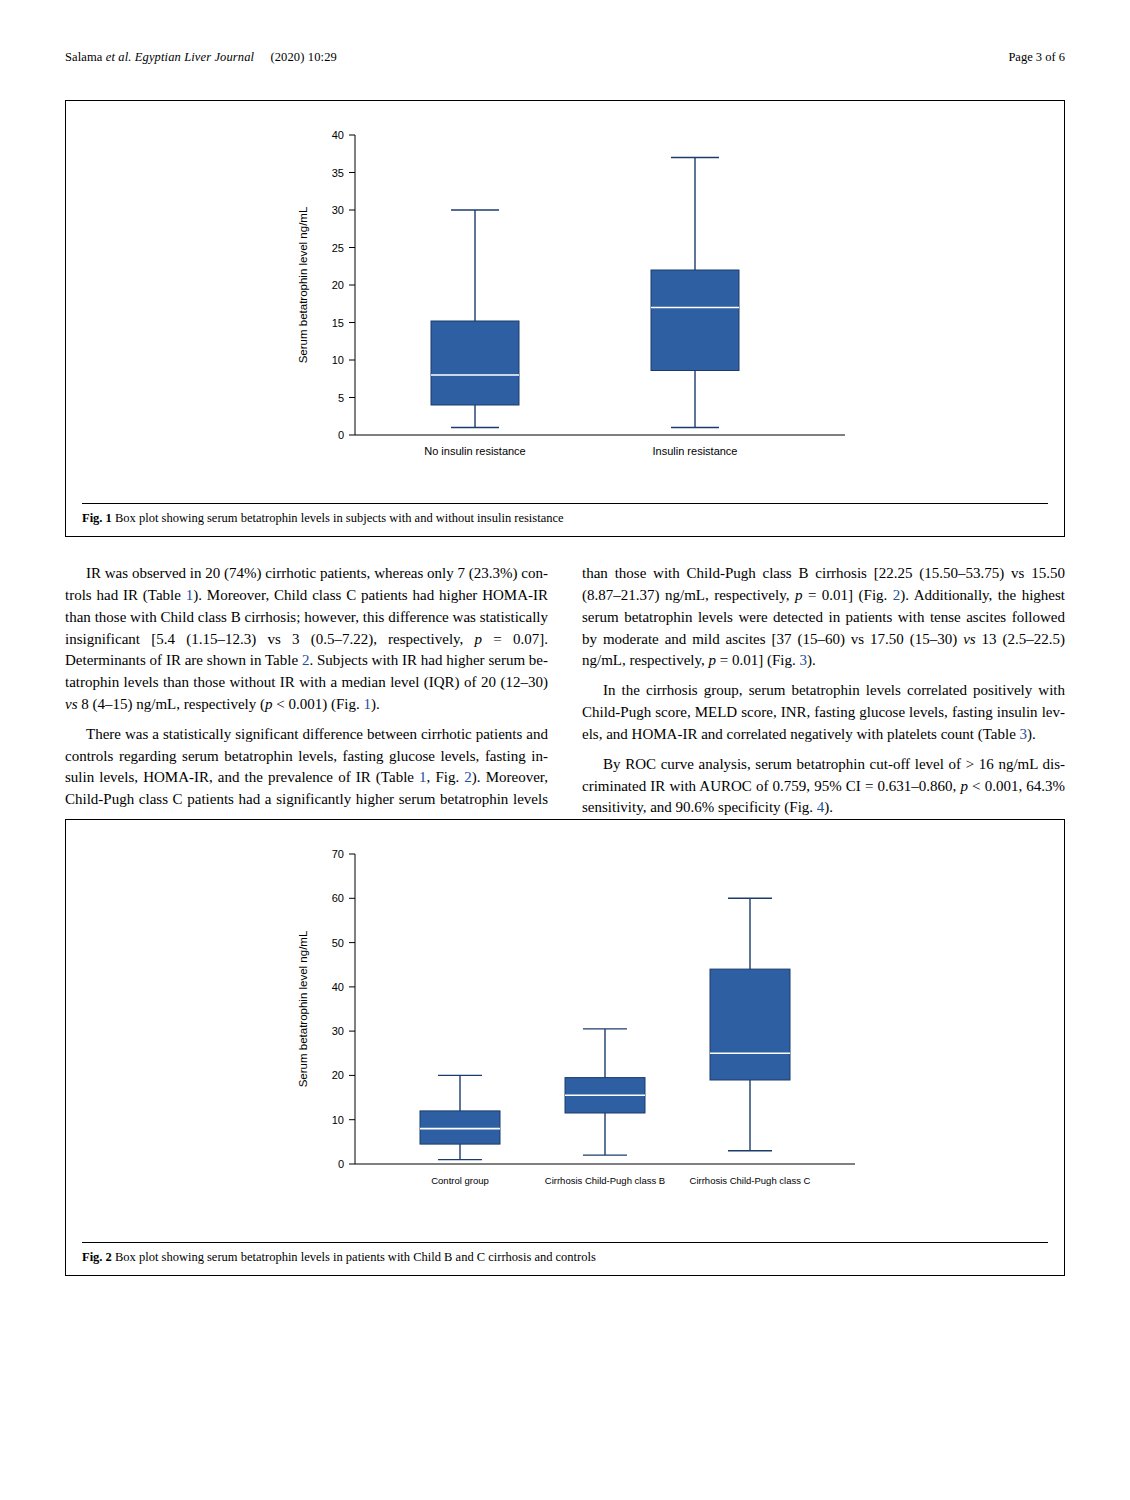Salama et al. Egyptian Liver Journal (2020) 10:29
Page 3 of 6
0 5 10 15 20 25 30 35 40 Serum betatrophin level ng/mL No insulin resistance Insulin resistance
Fig. 1 Box plot showing serum betatrophin levels in subjects with and without insulin resistance
IR was observed in 20 (74%) cirrhotic patients, whereas only 7 (23.3%) controls had IR (Table 1). Moreover, Child class C patients had higher HOMA-IR than those with Child class B cirrhosis; however, this difference was statistically insignificant [5.4 (1.15–12.3) vs 3 (0.5–7.22), respectively, p = 0.07]. Determinants of IR are shown in Table 2. Subjects with IR had higher serum betatrophin levels than those without IR with a median level (IQR) of 20 (12–30) vs 8 (4–15) ng/mL, respectively (p < 0.001) (Fig. 1).
There was a statistically significant difference between cirrhotic patients and controls regarding serum betatrophin levels, fasting glucose levels, fasting insulin levels, HOMA-IR, and the prevalence of IR (Table 1, Fig. 2). Moreover, Child-Pugh class C patients had a significantly higher serum betatrophin levels than those with Child-Pugh class B cirrhosis [22.25 (15.50–53.75) vs 15.50 (8.87–21.37) ng/mL, respectively, p = 0.01] (Fig. 2). Additionally, the highest serum betatrophin levels were detected in patients with tense ascites followed by moderate and mild ascites [37 (15–60) vs 17.50 (15–30) vs 13 (2.5–22.5) ng/mL, respectively, p = 0.01] (Fig. 3).
In the cirrhosis group, serum betatrophin levels correlated positively with Child-Pugh score, MELD score, INR, fasting glucose levels, fasting insulin levels, and HOMA-IR and correlated negatively with platelets count (Table 3).
By ROC curve analysis, serum betatrophin cut-off level of > 16 ng/mL discriminated IR with AUROC of 0.759, 95% CI = 0.631–0.860, p < 0.001, 64.3% sensitivity, and 90.6% specificity (Fig. 4).
0 10 20 30 40 50 60 70 Serum betatrophin level ng/mL Control group Cirrhosis Child-Pugh class B Cirrhosis Child-Pugh class C
Fig. 2 Box plot showing serum betatrophin levels in patients with Child B and C cirrhosis and controls